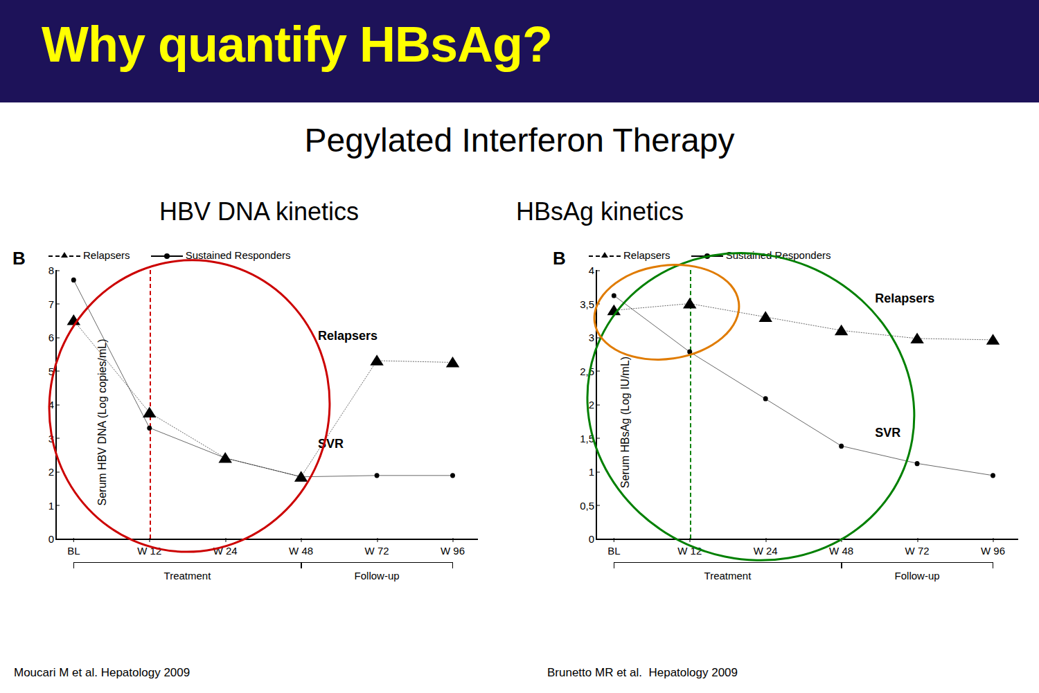Why quantify HBsAg?
Pegylated Interferon Therapy
HBV DNA kinetics
HBsAg kinetics
B
Relapsers Sustained Responders
Serum HBV DNA (Log copies/mL)
0
1
2
3
4
5
6
7
8
BL
W 12
W 24
W 48
W 72
W 96
Relapsers
SVR
Treatment
Follow-up
B
Relapsers Sustained Responders
Serum HBsAg (Log IU/mL)
0
0,5
1
1,5
2
2,5
3
3,5
4
BL
W 12
W 24
W 48
W 72
W 96
Relapsers
SVR
Treatment
Follow-up
Moucari M et al. Hepatology 2009
Brunetto MR et al. Hepatology 2009